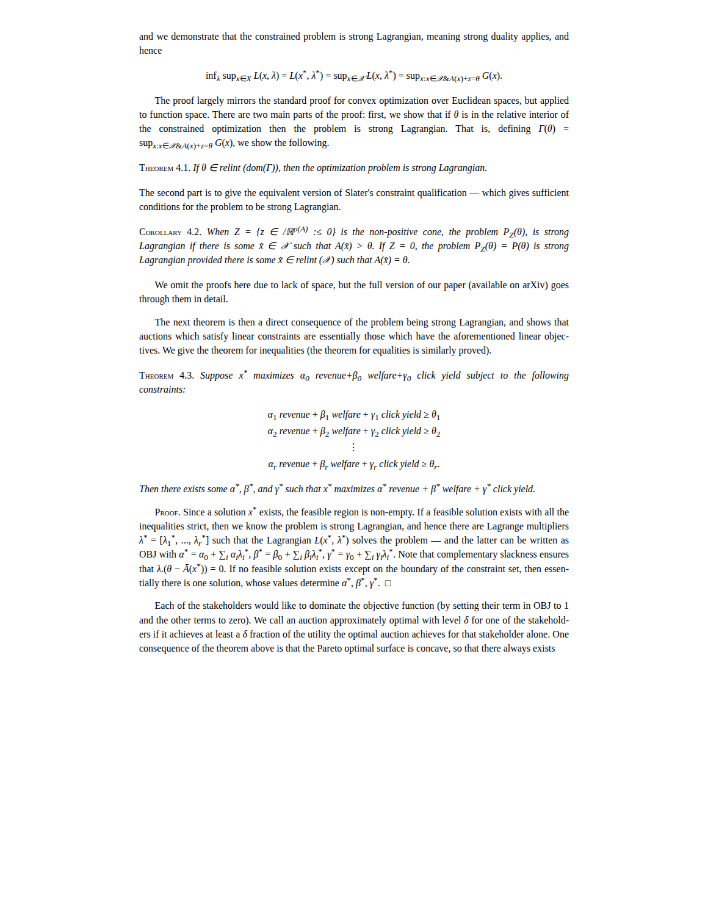and we demonstrate that the constrained problem is strong Lagrangian, meaning strong duality applies, and hence
infλ supx∈X L(x, λ) = L(x*, λ*) = supx∈𝒳 L(x, λ*) = supx:x∈𝒳&A(x)+z=θ G(x).
The proof largely mirrors the standard proof for convex optimization over Euclidean spaces, but applied to function space. There are two main parts of the proof: first, we show that if θ is in the relative interior of the constrained optimization then the problem is strong Lagrangian. That is, defining Γ(θ) = supx:x∈𝒳&A(x)+z=θ G(x), we show the following.
Theorem 4.1. If θ ∈ relint (dom(Γ)), then the optimization problem is strong Lagrangian.
The second part is to give the equivalent version of Slater's constraint qualification — which gives sufficient conditions for the problem to be strong Lagrangian.
Corollary 4.2. When Z = {z ∈ /ℝρ(A) :≤ 0} is the non-positive cone, the problem PZ(θ), is strong Lagrangian if there is some x̃ ∈ 𝒳 such that A(x̃) > θ. If Z = 0, the problem PZ(θ) = P(θ) is strong Lagrangian provided there is some x̃ ∈ relint (𝒳) such that A(x̃) = θ.
We omit the proofs here due to lack of space, but the full version of our paper (available on arXiv) goes through them in detail.
The next theorem is then a direct consequence of the problem being strong Lagrangian, and shows that auctions which satisfy linear constraints are essentially those which have the aforementioned linear objectives. We give the theorem for inequalities (the theorem for equalities is similarly proved).
Theorem 4.3. Suppose x* maximizes α0 revenue+β0 welfare+γ0 click yield subject to the following constraints:
α1 revenue + β1 welfare + γ1 click yield ≥ θ1
α2 revenue + β2 welfare + γ2 click yield ≥ θ2
⋮
αr revenue + βr welfare + γr click yield ≥ θr.
Then there exists some α*, β*, and γ* such that x* maximizes α* revenue + β* welfare + γ* click yield.
Proof. Since a solution x* exists, the feasible region is non-empty. If a feasible solution exists with all the inequalities strict, then we know the problem is strong Lagrangian, and hence there are Lagrange multipliers λ* = [λ1*, ..., λr*] such that the Lagrangian L(x*, λ*) solves the problem — and the latter can be written as OBJ with α* = α0 + ∑i αi λi*, β* = β0 + ∑i βi λi*, γ* = γ0 + ∑i γi λi*. Note that complementary slackness ensures that λ.(θ − Ā(x*)) = 0. If no feasible solution exists except on the boundary of the constraint set, then essentially there is one solution, whose values determine α*, β*, γ*. □
Each of the stakeholders would like to dominate the objective function (by setting their term in OBJ to 1 and the other terms to zero). We call an auction approximately optimal with level δ for one of the stakeholders if it achieves at least a δ fraction of the utility the optimal auction achieves for that stakeholder alone. One consequence of the theorem above is that the Pareto optimal surface is concave, so that there always exists